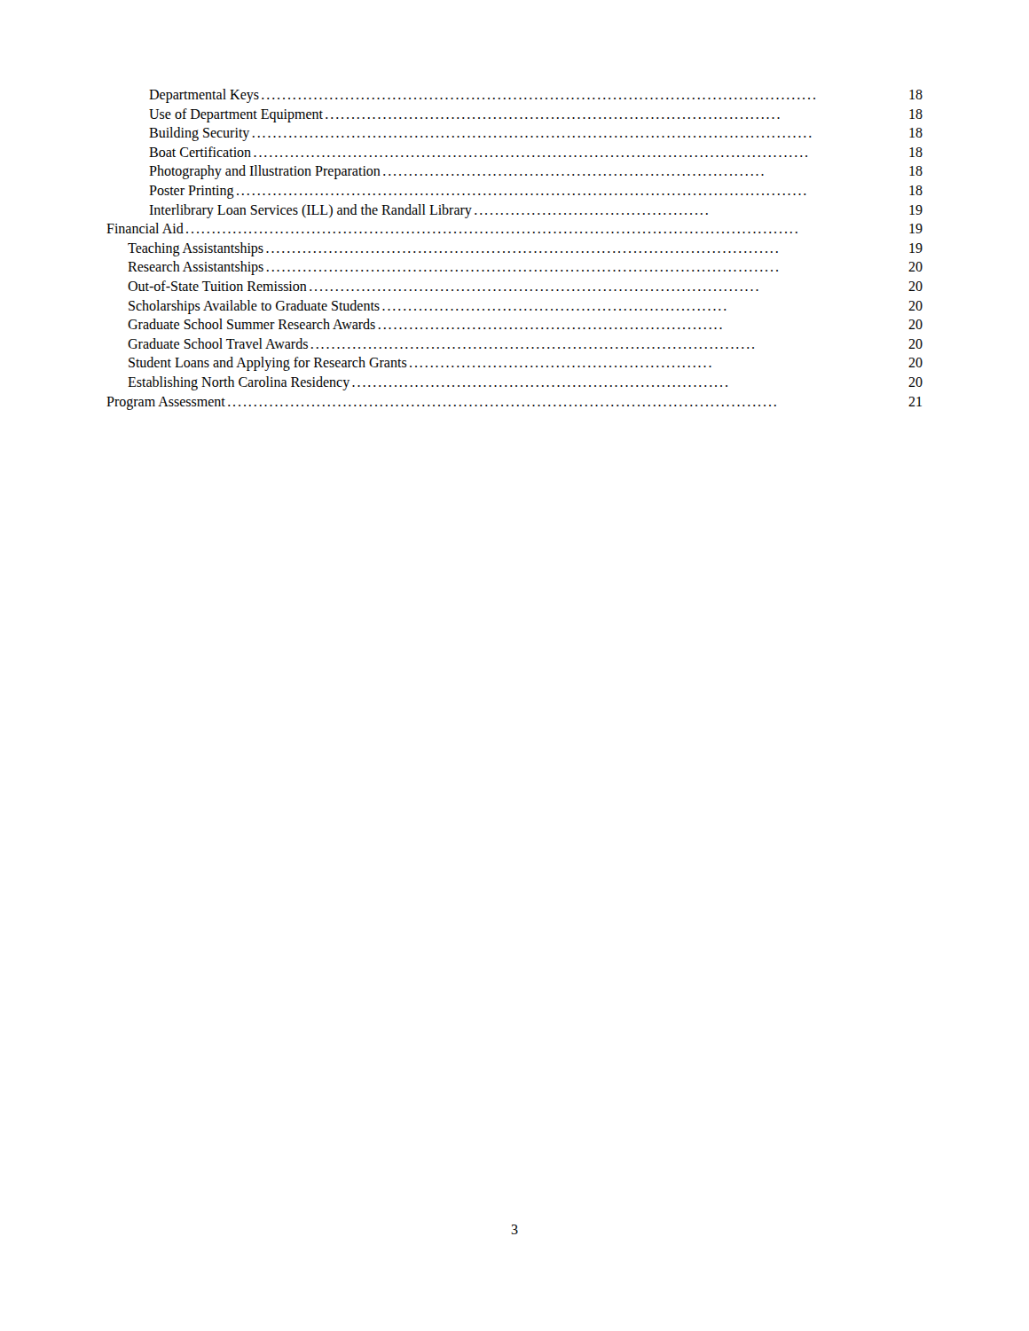Departmental Keys.......................................................................................................... 18
Use of Department Equipment....................................................................................... 18
Building Security........................................................................................................... 18
Boat Certification.......................................................................................................... 18
Photography and Illustration Preparation......................................................................... 18
Poster Printing............................................................................................................. 18
Interlibrary Loan Services (ILL) and the Randall Library............................................. 19
Financial Aid..................................................................................................................... 19
Teaching Assistantships.................................................................................................. 19
Research Assistantships.................................................................................................. 20
Out-of-State Tuition Remission...................................................................................... 20
Scholarships Available to Graduate Students.................................................................. 20
Graduate School Summer Research Awards.................................................................. 20
Graduate School Travel Awards..................................................................................... 20
Student Loans and Applying for Research Grants.......................................................... 20
Establishing North Carolina Residency........................................................................ 20
Program Assessment......................................................................................................... 21
3